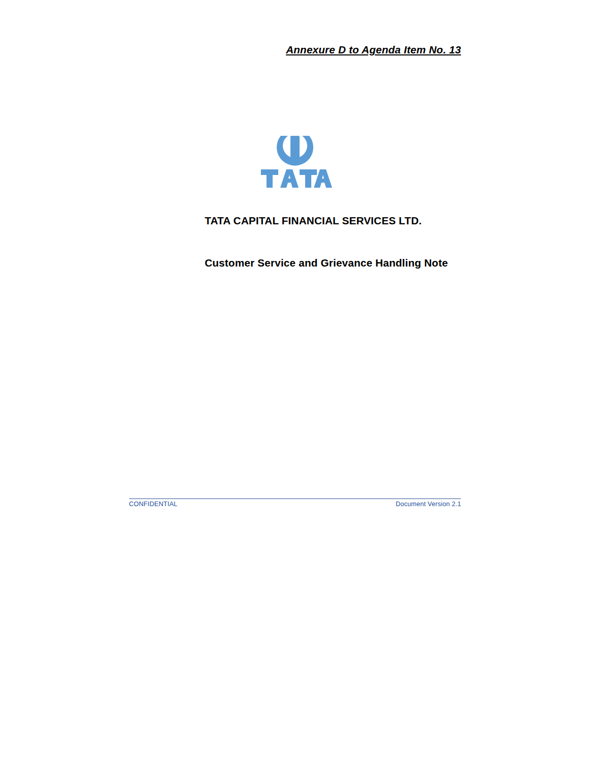Annexure D to Agenda Item No. 13
TATA
TATA CAPITAL FINANCIAL SERVICES LTD.
Customer Service and Grievance Handling Note
CONFIDENTIAL Document Version 2.1